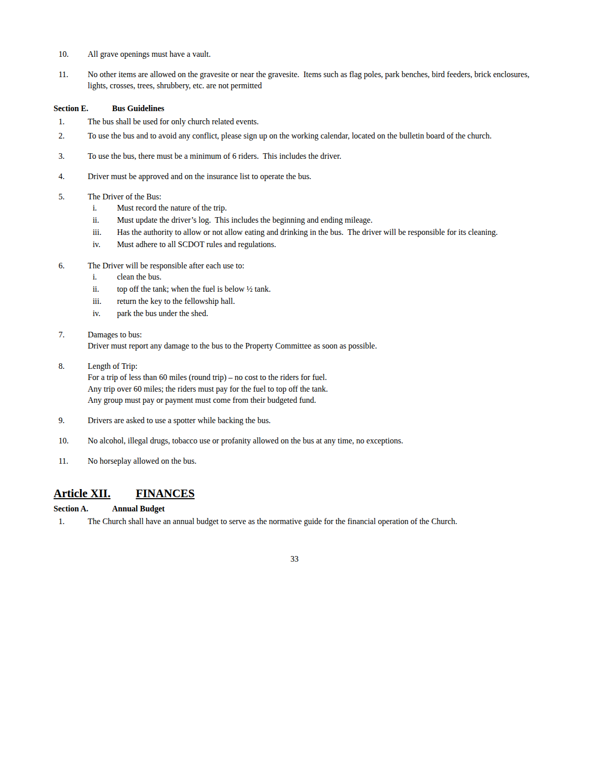10.
All grave openings must have a vault.
11.
No other items are allowed on the gravesite or near the gravesite. Items such as flag poles, park benches, bird feeders, brick enclosures, lights, crosses, trees, shrubbery, etc. are not permitted
Section E. Bus Guidelines
1.
The bus shall be used for only church related events.
2.
To use the bus and to avoid any conflict, please sign up on the working calendar, located on the bulletin board of the church.
3.
To use the bus, there must be a minimum of 6 riders. This includes the driver.
4.
Driver must be approved and on the insurance list to operate the bus.
5.
The Driver of the Bus:
i. Must record the nature of the trip.
ii. Must update the driver’s log. This includes the beginning and ending mileage.
iii. Has the authority to allow or not allow eating and drinking in the bus. The driver will be responsible for its cleaning.
iv. Must adhere to all SCDOT rules and regulations.
6.
The Driver will be responsible after each use to:
i. clean the bus.
ii. top off the tank; when the fuel is below ½ tank.
iii. return the key to the fellowship hall.
iv. park the bus under the shed.
7.
Damages to bus:
Driver must report any damage to the bus to the Property Committee as soon as possible.
8.
Length of Trip:
For a trip of less than 60 miles (round trip) – no cost to the riders for fuel.
Any trip over 60 miles; the riders must pay for the fuel to top off the tank.
Any group must pay or payment must come from their budgeted fund.
9.
Drivers are asked to use a spotter while backing the bus.
10.
No alcohol, illegal drugs, tobacco use or profanity allowed on the bus at any time, no exceptions.
11.
No horseplay allowed on the bus.
Article XII. FINANCES
Section A. Annual Budget
1.
The Church shall have an annual budget to serve as the normative guide for the financial operation of the Church.
33